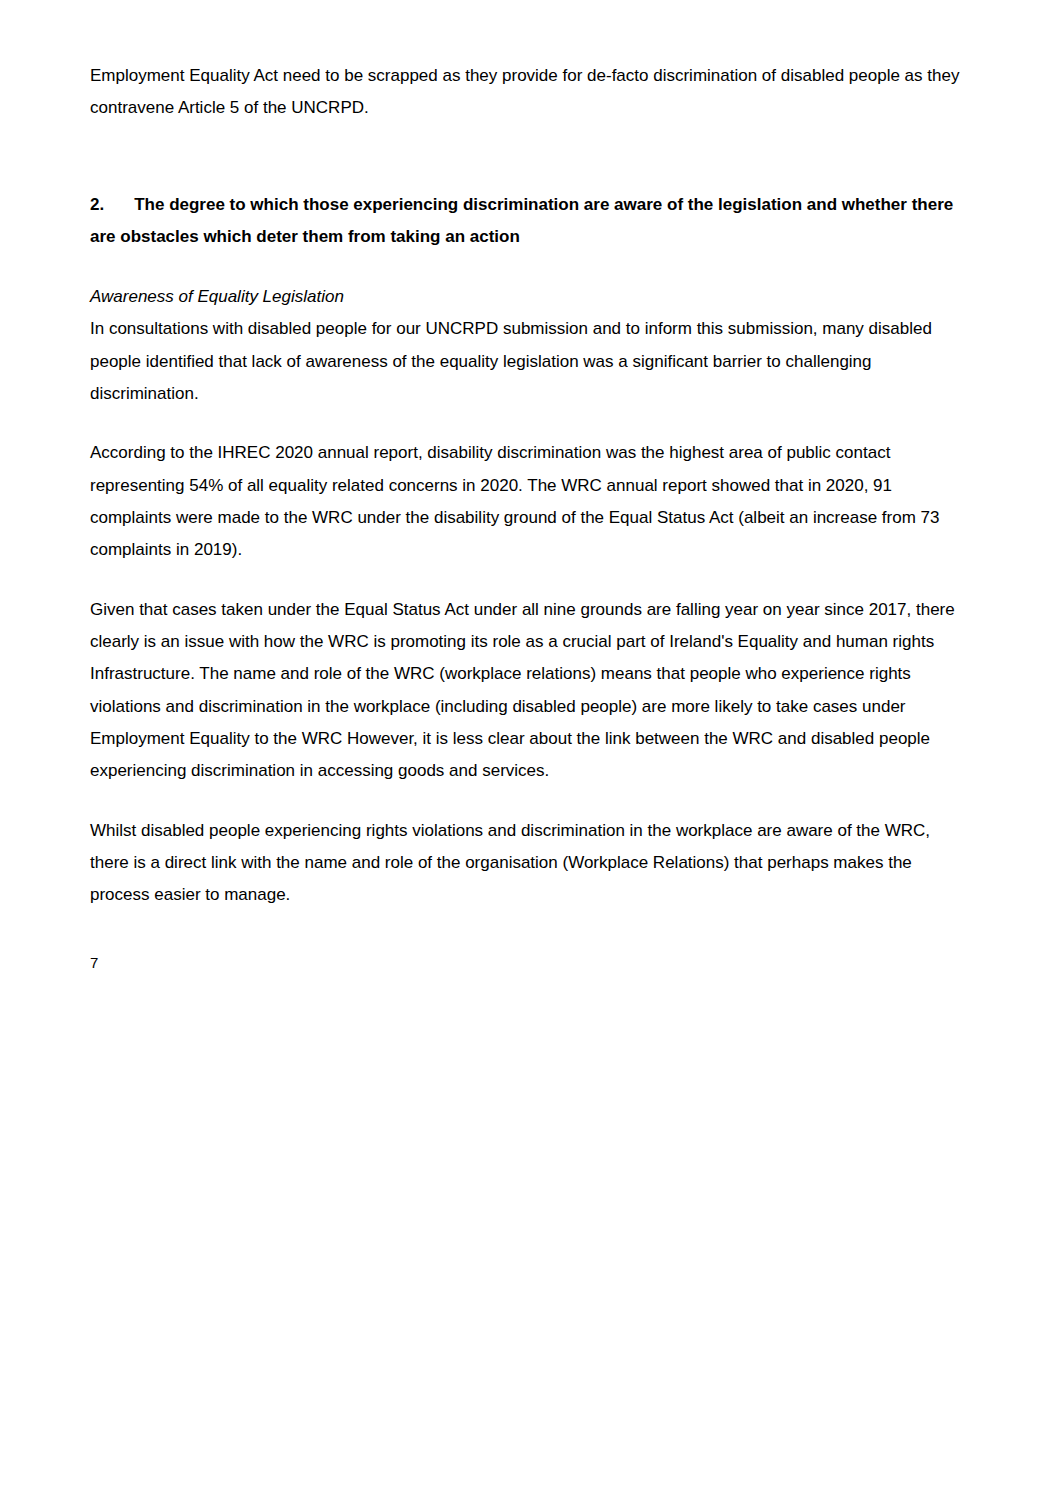Employment Equality Act need to be scrapped as they provide for de-facto discrimination of disabled people as they contravene Article 5 of the UNCRPD.
2. The degree to which those experiencing discrimination are aware of the legislation and whether there are obstacles which deter them from taking an action
Awareness of Equality Legislation
In consultations with disabled people for our UNCRPD submission and to inform this submission, many disabled people identified that lack of awareness of the equality legislation was a significant barrier to challenging discrimination.
According to the IHREC 2020 annual report, disability discrimination was the highest area of public contact representing 54% of all equality related concerns in 2020. The WRC annual report showed that in 2020, 91 complaints were made to the WRC under the disability ground of the Equal Status Act (albeit an increase from 73 complaints in 2019).
Given that cases taken under the Equal Status Act under all nine grounds are falling year on year since 2017, there clearly is an issue with how the WRC is promoting its role as a crucial part of Ireland's Equality and human rights Infrastructure. The name and role of the WRC (workplace relations) means that people who experience rights violations and discrimination in the workplace (including disabled people) are more likely to take cases under Employment Equality to the WRC However, it is less clear about the link between the WRC and disabled people experiencing discrimination in accessing goods and services.
Whilst disabled people experiencing rights violations and discrimination in the workplace are aware of the WRC, there is a direct link with the name and role of the organisation (Workplace Relations) that perhaps makes the process easier to manage.
7